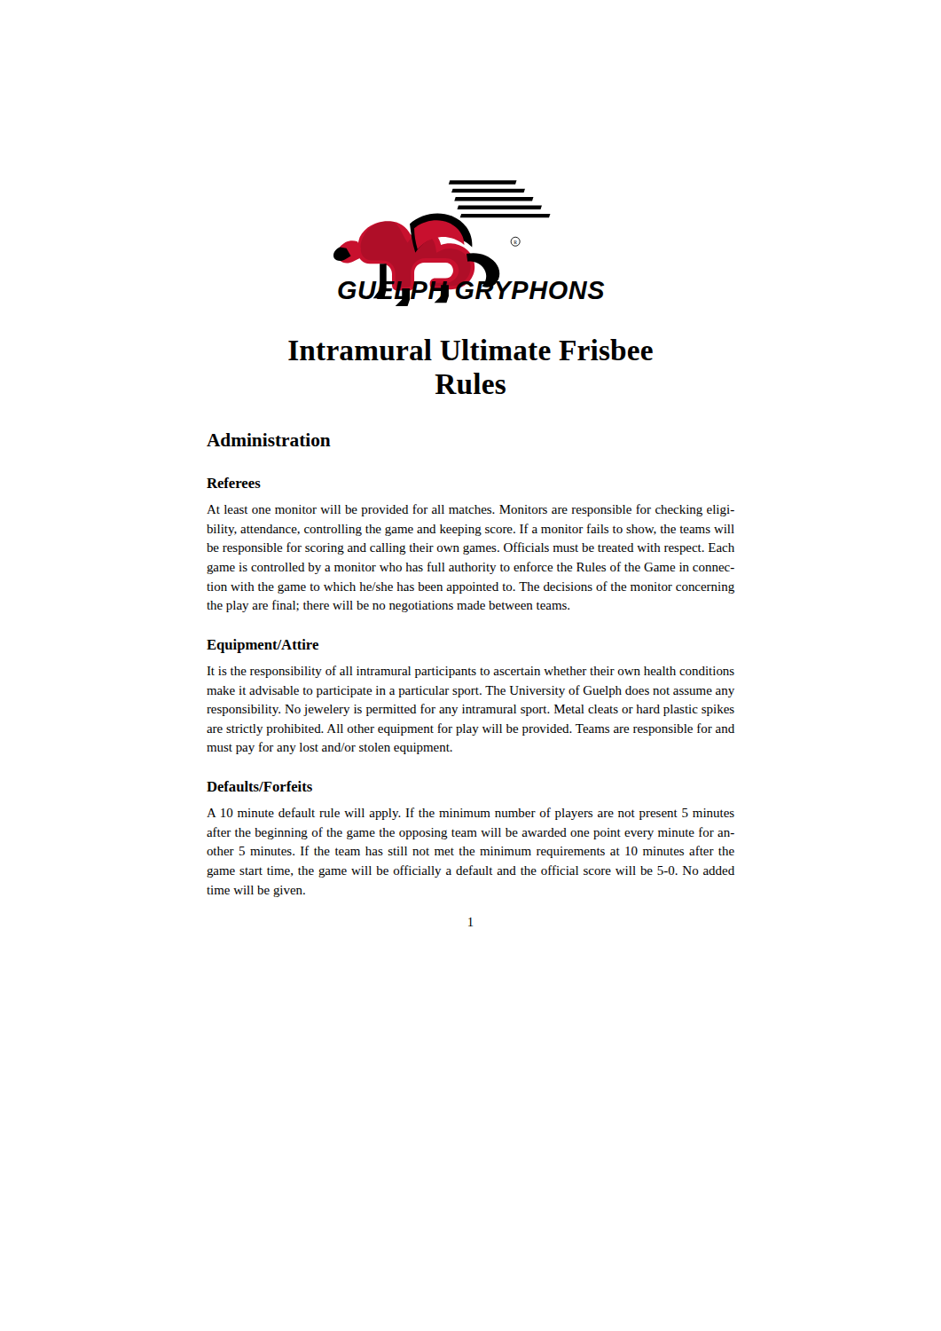R GUELPH GRYPHONS
Intramural Ultimate Frisbee
Rules
Administration
Referees
At least one monitor will be provided for all matches. Monitors are responsible for checking eligibility, attendance, controlling the game and keeping score. If a monitor fails to show, the teams will be responsible for scoring and calling their own games. Officials must be treated with respect. Each game is controlled by a monitor who has full authority to enforce the Rules of the Game in connection with the game to which he/she has been appointed to. The decisions of the monitor concerning the play are final; there will be no negotiations made between teams.
Equipment/Attire
It is the responsibility of all intramural participants to ascertain whether their own health conditions make it advisable to participate in a particular sport. The University of Guelph does not assume any responsibility. No jewelery is permitted for any intramural sport. Metal cleats or hard plastic spikes are strictly prohibited. All other equipment for play will be provided. Teams are responsible for and must pay for any lost and/or stolen equipment.
Defaults/Forfeits
A 10 minute default rule will apply. If the minimum number of players are not present 5 minutes after the beginning of the game the opposing team will be awarded one point every minute for another 5 minutes. If the team has still not met the minimum requirements at 10 minutes after the game start time, the game will be officially a default and the official score will be 5-0. No added time will be given.
1